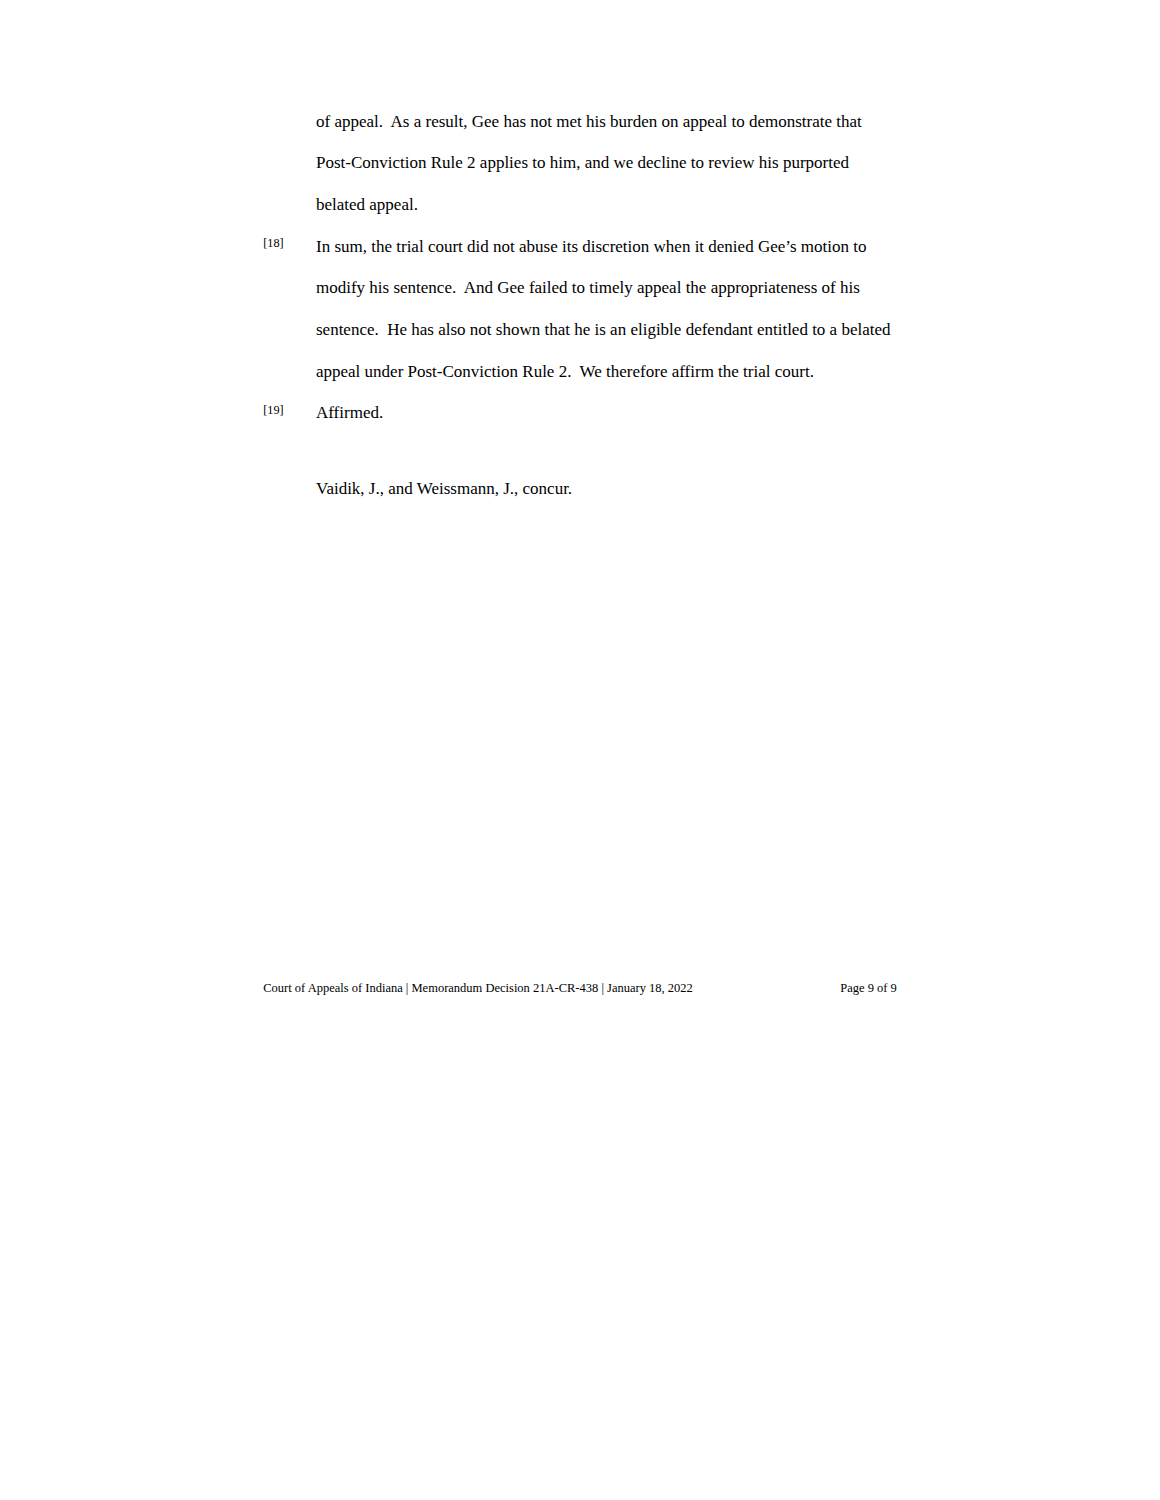of appeal. As a result, Gee has not met his burden on appeal to demonstrate that Post-Conviction Rule 2 applies to him, and we decline to review his purported belated appeal.
[18] In sum, the trial court did not abuse its discretion when it denied Gee’s motion to modify his sentence. And Gee failed to timely appeal the appropriateness of his sentence. He has also not shown that he is an eligible defendant entitled to a belated appeal under Post-Conviction Rule 2. We therefore affirm the trial court.
[19] Affirmed.
Vaidik, J., and Weissmann, J., concur.
Court of Appeals of Indiana | Memorandum Decision 21A-CR-438 | January 18, 2022 Page 9 of 9